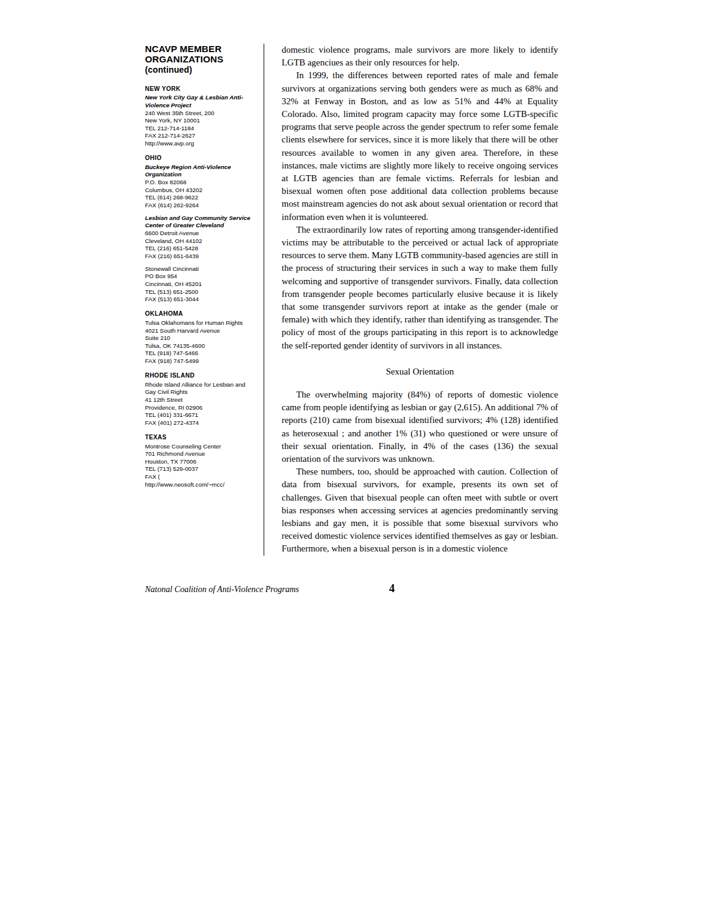NCAVP MEMBER ORGANIZATIONS
(continued)
NEW YORK
New York City Gay & Lesbian Anti-Violence Project 240 West 35th Street, 200
New York, NY 10001
TEL 212-714-1184
FAX 212-714-2627
http://www.avp.org
OHIO
Buckeye Region Anti-Violence Organization P.O. Box 82068
Columbus, OH 43202
TEL (614) 268-9622
FAX (614) 262-9264
Lesbian and Gay Community Service Center of Greater Cleveland 6600 Detroit Avenue
Cleveland, OH 44102
TEL (216) 651-5428
FAX (216) 651-6439
Stonewall Cincinnati PO Box 954
Cincinnati, OH 45201
TEL (513) 651-2500
FAX (513) 651-3044
OKLAHOMA
Tulsa Oklahomans for Human Rights 4021 South Harvard Avenue
Suite 210
Tulsa, OK 74135-4600
TEL (918) 747-5466
FAX (918) 747-5499
RHODE ISLAND
Rhode Island Alliance for Lesbian and Gay Civil Rights 41 12th Street
Providence, RI 02906
TEL (401) 331-6671
FAX (401) 272-4374
TEXAS
Montrose Counseling Center 701 Richmond Avenue
Houston, TX 77006
TEL (713) 529-0037
FAX (
http://www.neosoft.com/~mcc/
domestic violence programs, male survivors are more likely to identify LGTB agenciues as their only resources for help.
In 1999, the differences between reported rates of male and female survivors at organizations serving both genders were as much as 68% and 32% at Fenway in Boston, and as low as 51% and 44% at Equality Colorado. Also, limited program capacity may force some LGTB-specific programs that serve people across the gender spectrum to refer some female clients elsewhere for services, since it is more likely that there will be other resources available to women in any given area. Therefore, in these instances, male victims are slightly more likely to receive ongoing services at LGTB agencies than are female victims. Referrals for lesbian and bisexual women often pose additional data collection problems because most mainstream agencies do not ask about sexual orientation or record that information even when it is volunteered.
The extraordinarily low rates of reporting among transgender-identified victims may be attributable to the perceived or actual lack of appropriate resources to serve them. Many LGTB community-based agencies are still in the process of structuring their services in such a way to make them fully welcoming and supportive of transgender survivors. Finally, data collection from transgender people becomes particularly elusive because it is likely that some transgender survivors report at intake as the gender (male or female) with which they identify, rather than identifying as transgender. The policy of most of the groups participating in this report is to acknowledge the self-reported gender identity of survivors in all instances.
Sexual Orientation
The overwhelming majority (84%) of reports of domestic violence came from people identifying as lesbian or gay (2,615). An additional 7% of reports (210) came from bisexual identified survivors; 4% (128) identified as heterosexual ; and another 1% (31) who questioned or were unsure of their sexual orientation. Finally, in 4% of the cases (136) the sexual orientation of the survivors was unknown.
These numbers, too, should be approached with caution. Collection of data from bisexual survivors, for example, presents its own set of challenges. Given that bisexual people can often meet with subtle or overt bias responses when accessing services at agencies predominantly serving lesbians and gay men, it is possible that some bisexual survivors who received domestic violence services identified themselves as gay or lesbian. Furthermore, when a bisexual person is in a domestic violence
Natonal Coalition of Anti-Violence Programs 4